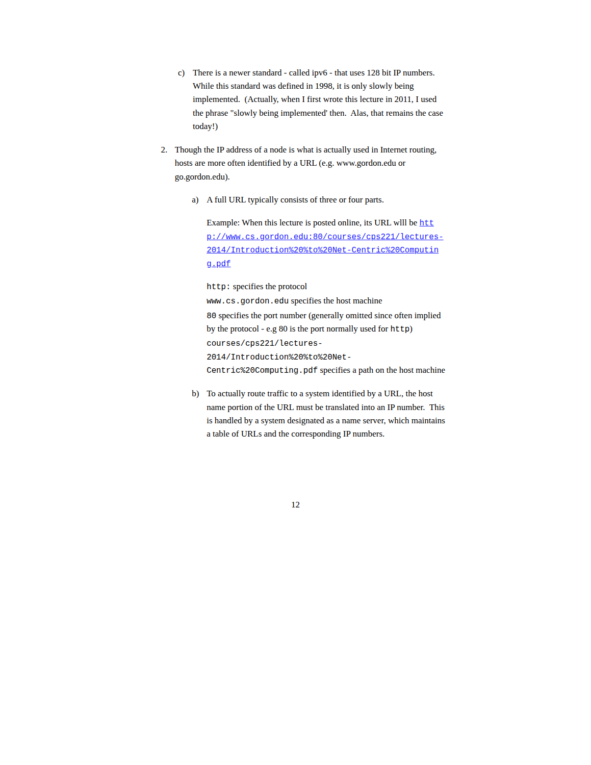c) There is a newer standard - called ipv6 - that uses 128 bit IP numbers. While this standard was defined in 1998, it is only slowly being implemented. (Actually, when I first wrote this lecture in 2011, I used the phrase "slowly being implemented' then. Alas, that remains the case today!)
2. Though the IP address of a node is what is actually used in Internet routing, hosts are more often identified by a URL (e.g. www.gordon.edu or go.gordon.edu).
a) A full URL typically consists of three or four parts.
Example: When this lecture is posted online, its URL wlll be http://www.cs.gordon.edu:80/courses/cps221/lectures-2014/Introduction%20%to%20Net-Centric%20Computing.pdf
http: specifies the protocol
www.cs.gordon.edu specifies the host machine
80 specifies the port number (generally omitted since often implied by the protocol - e.g 80 is the port normally used for http)
courses/cps221/lectures-2014/Introduction%20%to%20Net-Centric%20Computing.pdf specifies a path on the host machine
b) To actually route traffic to a system identified by a URL, the host name portion of the URL must be translated into an IP number. This is handled by a system designated as a name server, which maintains a table of URLs and the corresponding IP numbers.
12